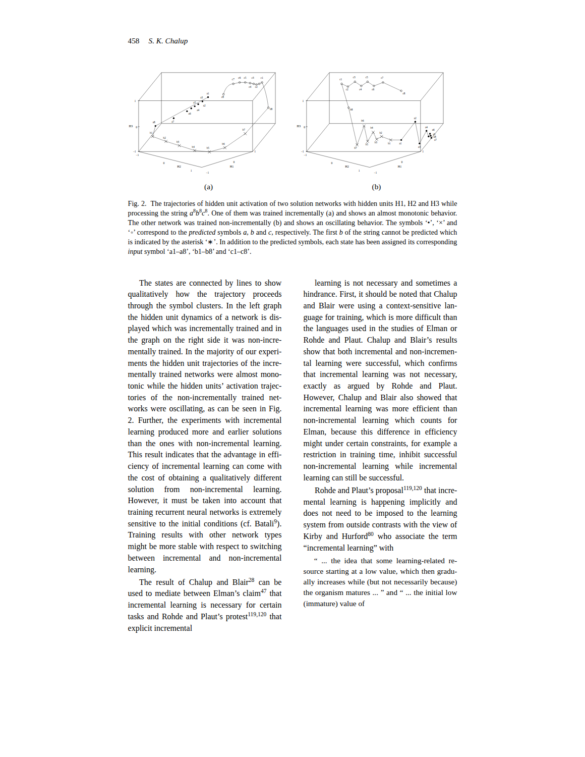458 S. K. Chalup
1 −1 H3 0 −1 0 1 H2 −1 H1 1 0 c7 c6 c5 c3 c4 c2 c1 c8 b8 a1 a3 a2 a5 a4 a6 a7 a8 b1 b2 b3 b4 b5 b6 b7
(a)
1 −1 H3 0 −1 0 1 H2 −1 H1 1 0 c1 c2 c3 c4 c5 c6 c7 c8 b8 a1 a2 a3 a4 a6 a5 a8 a7 b1 b2 b3 b4 b5 b6 b7
(b)
Fig. 2. The trajectories of hidden unit activation of two solution networks with hidden units H1, H2 and H3 while processing the string a8b8c8. One of them was trained incrementally (a) and shows an almost monotonic behavior. The other network was trained non-incrementally (b) and shows an oscillating behavior. The symbols ‘•’, ‘×’ and ‘◦’ correspond to the predicted symbols a, b and c, respectively. The first b of the string cannot be predicted which is indicated by the asterisk ‘∗’. In addition to the predicted symbols, each state has been assigned its corresponding input symbol ‘a1–a8’, ‘b1–b8’ and ‘c1–c8’.
The states are connected by lines to show qualitatively how the trajectory proceeds through the symbol clusters. In the left graph the hidden unit dynamics of a network is displayed which was incrementally trained and in the graph on the right side it was non-incrementally trained. In the majority of our experiments the hidden unit trajectories of the incrementally trained networks were almost monotonic while the hidden units’ activation trajectories of the non-incrementally trained networks were oscillating, as can be seen in Fig. 2. Further, the experiments with incremental learning produced more and earlier solutions than the ones with non-incremental learning. This result indicates that the advantage in efficiency of incremental learning can come with the cost of obtaining a qualitatively different solution from non-incremental learning. However, it must be taken into account that training recurrent neural networks is extremely sensitive to the initial conditions (cf. Batali9). Training results with other network types might be more stable with respect to switching between incremental and non-incremental learning.
The result of Chalup and Blair28 can be used to mediate between Elman’s claim47 that incremental learning is necessary for certain tasks and Rohde and Plaut’s protest119,120 that explicit incremental
learning is not necessary and sometimes a hindrance. First, it should be noted that Chalup and Blair were using a context-sensitive language for training, which is more difficult than the languages used in the studies of Elman or Rohde and Plaut. Chalup and Blair’s results show that both incremental and non-incremental learning were successful, which confirms that incremental learning was not necessary, exactly as argued by Rohde and Plaut. However, Chalup and Blair also showed that incremental learning was more efficient than non-incremental learning which counts for Elman, because this difference in efficiency might under certain constraints, for example a restriction in training time, inhibit successful non-incremental learning while incremental learning can still be successful.
Rohde and Plaut’s proposal119,120 that incremental learning is happening implicitly and does not need to be imposed to the learning system from outside contrasts with the view of Kirby and Hurford80 who associate the term “incremental learning” with
“ ... the idea that some learning-related resource starting at a low value, which then gradually increases while (but not necessarily because) the organism matures ... ” and “ ... the initial low (immature) value of